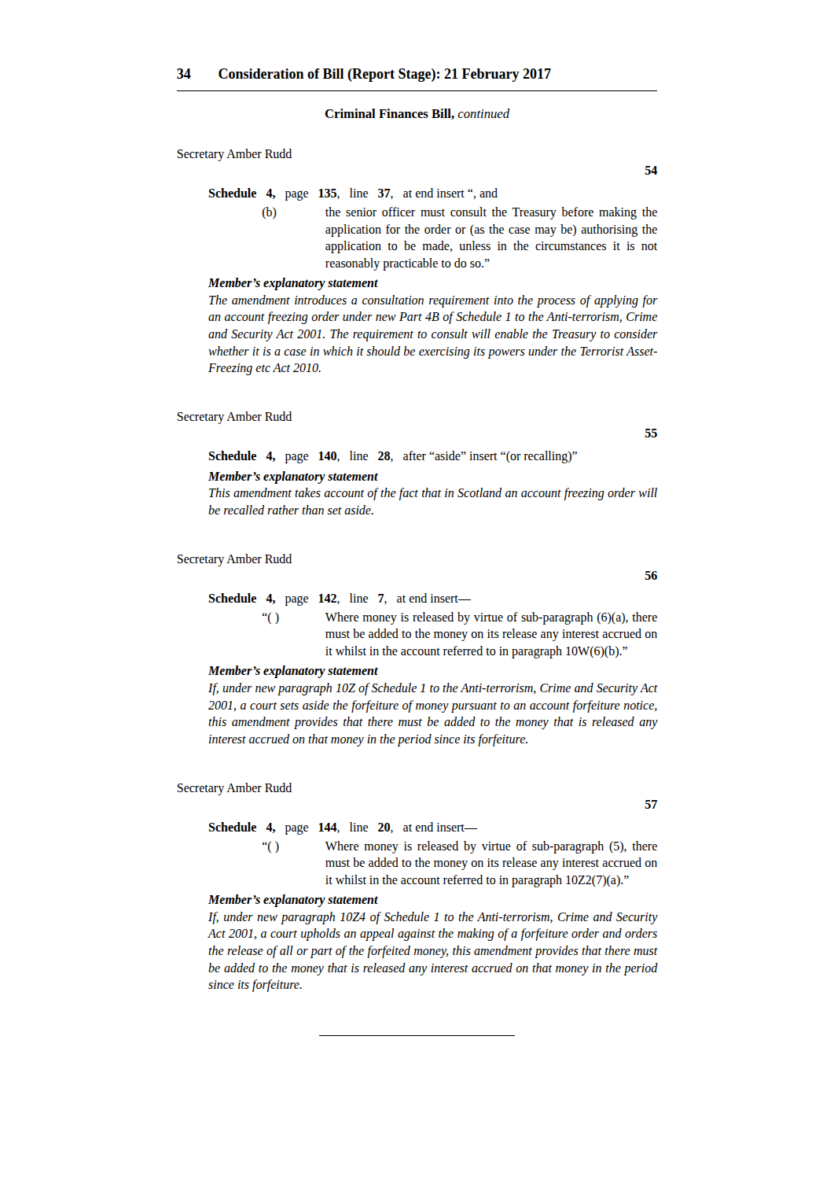34
Consideration of Bill (Report Stage): 21 February 2017
Criminal Finances Bill, continued
Secretary Amber Rudd
54
Schedule 4, page 135, line 37, at end insert “, and
(b) the senior officer must consult the Treasury before making the application for the order or (as the case may be) authorising the application to be made, unless in the circumstances it is not reasonably practicable to do so.”
Member’s explanatory statement
The amendment introduces a consultation requirement into the process of applying for an account freezing order under new Part 4B of Schedule 1 to the Anti-terrorism, Crime and Security Act 2001. The requirement to consult will enable the Treasury to consider whether it is a case in which it should be exercising its powers under the Terrorist Asset-Freezing etc Act 2010.
Secretary Amber Rudd
55
Schedule 4, page 140, line 28, after “aside” insert “(or recalling)”
Member’s explanatory statement
This amendment takes account of the fact that in Scotland an account freezing order will be recalled rather than set aside.
Secretary Amber Rudd
56
Schedule 4, page 142, line 7, at end insert—
“( ) Where money is released by virtue of sub-paragraph (6)(a), there must be added to the money on its release any interest accrued on it whilst in the account referred to in paragraph 10W(6)(b).”
Member’s explanatory statement
If, under new paragraph 10Z of Schedule 1 to the Anti-terrorism, Crime and Security Act 2001, a court sets aside the forfeiture of money pursuant to an account forfeiture notice, this amendment provides that there must be added to the money that is released any interest accrued on that money in the period since its forfeiture.
Secretary Amber Rudd
57
Schedule 4, page 144, line 20, at end insert—
“( ) Where money is released by virtue of sub-paragraph (5), there must be added to the money on its release any interest accrued on it whilst in the account referred to in paragraph 10Z2(7)(a).”
Member’s explanatory statement
If, under new paragraph 10Z4 of Schedule 1 to the Anti-terrorism, Crime and Security Act 2001, a court upholds an appeal against the making of a forfeiture order and orders the release of all or part of the forfeited money, this amendment provides that there must be added to the money that is released any interest accrued on that money in the period since its forfeiture.